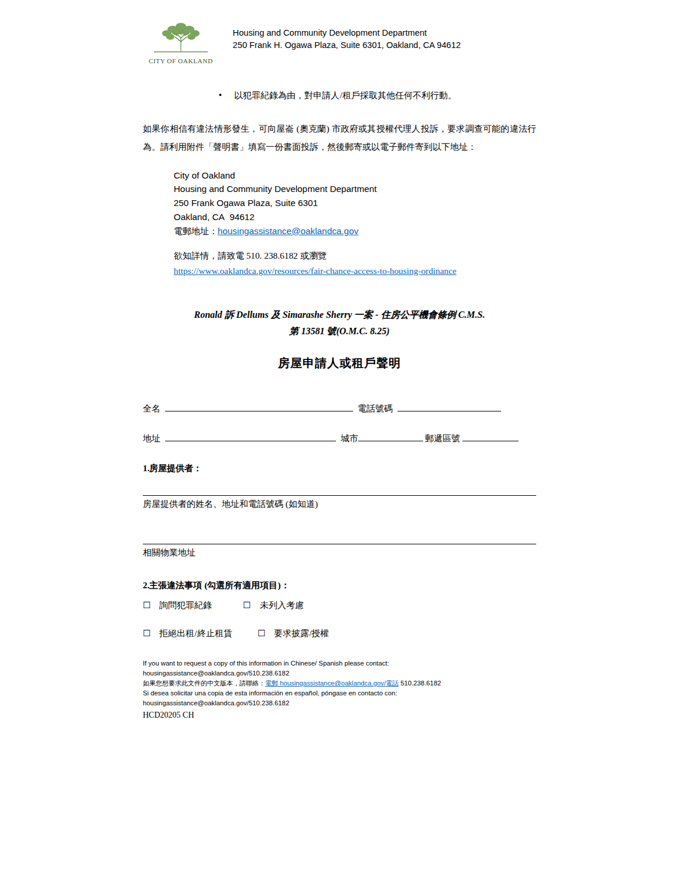CITY OF OAKLAND
Housing and Community Development Department
250 Frank H. Ogawa Plaza, Suite 6301, Oakland, CA 94612
以犯罪紀錄為由，對申請人/租戶採取其他任何不利行動。
如果你相信有違法情形發生，可向屋崙 (奧克蘭) 市政府或其授權代理人投訴，要求調查可能的違法行為。請利用附件「聲明書」填寫一份書面投訴，然後郵寄或以電子郵件寄到以下地址：
City of Oakland
Housing and Community Development Department
250 Frank Ogawa Plaza, Suite 6301
Oakland, CA 94612
電郵地址：housingassistance@oaklandca.gov
欲知詳情，請致電 510. 238.6182 或瀏覽
https://www.oaklandca.gov/resources/fair-chance-access-to-housing-ordinance
Ronald 訴 Dellums 及 Simarashe Sherry 一案 - 住房公平機會條例 C.M.S.
第 13581 號(O.M.C. 8.25)
房屋申請人或租戶聲明
全名 電話號碼
地址 城市 郵遞區號
1.房屋提供者：
房屋提供者的姓名、地址和電話號碼 (如知道)
相關物業地址
2.主張違法事項 (勾選所有適用項目)：
☐ 詢問犯罪紀錄 ☐ 未列入考慮
☐ 拒絕出租/終止租賃 ☐ 要求披露/授權
If you want to request a copy of this information in Chinese/ Spanish please contact: housingassistance@oaklandca.gov/510.238.6182
如果您想要求此文件的中文版本，請聯絡：電郵 housingassistance@oaklandca.gov/電話 510.238.6182
Si desea solicitar una copia de esta información en español, póngase en contacto con: housingassistance@oaklandca.gov/510.238.6182
HCD20205 CH